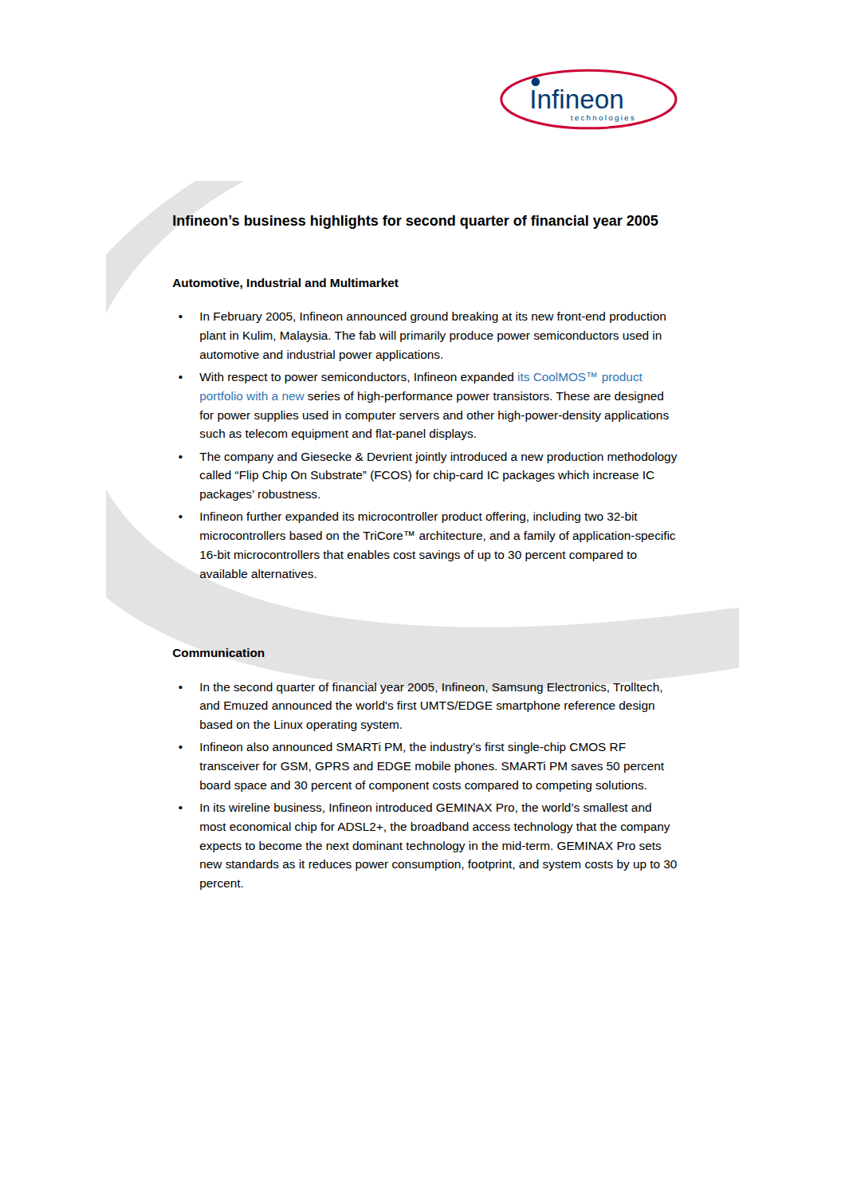Infineon technologies
Infineon’s business highlights for second quarter of financial year 2005
Automotive, Industrial and Multimarket
In February 2005, Infineon announced ground breaking at its new front-end production plant in Kulim, Malaysia. The fab will primarily produce power semiconductors used in automotive and industrial power applications.
With respect to power semiconductors, Infineon expanded its CoolMOS™ product portfolio with a new series of high-performance power transistors. These are designed for power supplies used in computer servers and other high-power-density applications such as telecom equipment and flat-panel displays.
The company and Giesecke & Devrient jointly introduced a new production methodology called “Flip Chip On Substrate” (FCOS) for chip-card IC packages which increase IC packages’ robustness.
Infineon further expanded its microcontroller product offering, including two 32-bit microcontrollers based on the TriCore™ architecture, and a family of application-specific 16-bit microcontrollers that enables cost savings of up to 30 percent compared to available alternatives.
Communication
In the second quarter of financial year 2005, Infineon, Samsung Electronics, Trolltech, and Emuzed announced the world's first UMTS/EDGE smartphone reference design based on the Linux operating system.
Infineon also announced SMARTi PM, the industry’s first single-chip CMOS RF transceiver for GSM, GPRS and EDGE mobile phones. SMARTi PM saves 50 percent board space and 30 percent of component costs compared to competing solutions.
In its wireline business, Infineon introduced GEMINAX Pro, the world’s smallest and most economical chip for ADSL2+, the broadband access technology that the company expects to become the next dominant technology in the mid-term. GEMINAX Pro sets new standards as it reduces power consumption, footprint, and system costs by up to 30 percent.